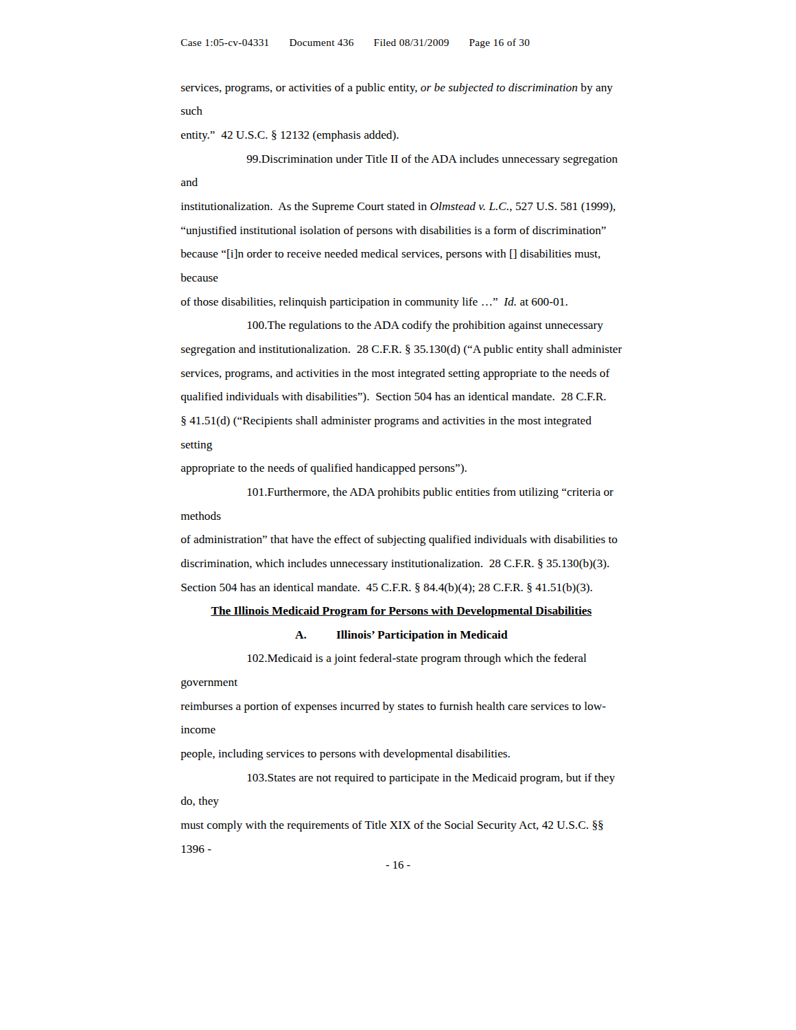Case 1:05-cv-04331 Document 436 Filed 08/31/2009 Page 16 of 30
services, programs, or activities of a public entity, or be subjected to discrimination by any such
entity.” 42 U.S.C. § 12132 (emphasis added).
99. Discrimination under Title II of the ADA includes unnecessary segregation and
institutionalization. As the Supreme Court stated in Olmstead v. L.C., 527 U.S. 581 (1999),
“unjustified institutional isolation of persons with disabilities is a form of discrimination”
because “[i]n order to receive needed medical services, persons with [] disabilities must, because
of those disabilities, relinquish participation in community life …” Id. at 600-01.
100. The regulations to the ADA codify the prohibition against unnecessary
segregation and institutionalization. 28 C.F.R. § 35.130(d) (“A public entity shall administer
services, programs, and activities in the most integrated setting appropriate to the needs of
qualified individuals with disabilities”). Section 504 has an identical mandate. 28 C.F.R.
§ 41.51(d) (“Recipients shall administer programs and activities in the most integrated setting
appropriate to the needs of qualified handicapped persons”).
101. Furthermore, the ADA prohibits public entities from utilizing “criteria or methods
of administration” that have the effect of subjecting qualified individuals with disabilities to
discrimination, which includes unnecessary institutionalization. 28 C.F.R. § 35.130(b)(3).
Section 504 has an identical mandate. 45 C.F.R. § 84.4(b)(4); 28 C.F.R. § 41.51(b)(3).
The Illinois Medicaid Program for Persons with Developmental Disabilities
A. Illinois’ Participation in Medicaid
102. Medicaid is a joint federal-state program through which the federal government
reimburses a portion of expenses incurred by states to furnish health care services to low-income
people, including services to persons with developmental disabilities.
103. States are not required to participate in the Medicaid program, but if they do, they
must comply with the requirements of Title XIX of the Social Security Act, 42 U.S.C. §§ 1396 -
- 16 -